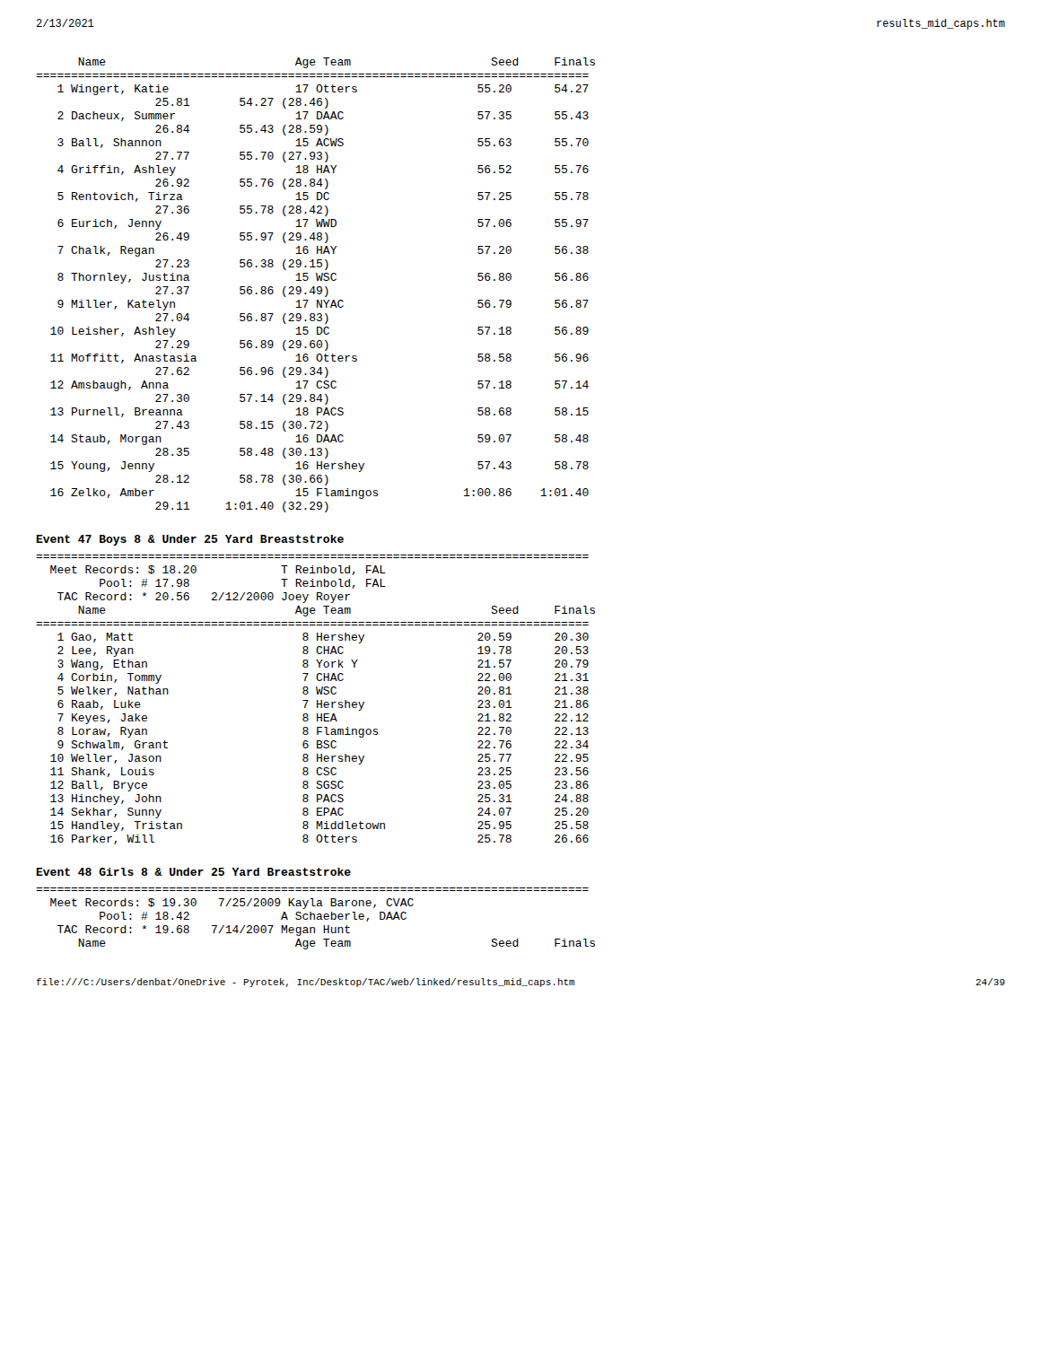2/13/2021 results_mid_caps.htm
      Name                           Age Team                    Seed     Finals
===============================================================================
   1 Wingert, Katie                  17 Otters                 55.20      54.27
                 25.81       54.27 (28.46)
   2 Dacheux, Summer                 17 DAAC                   57.35      55.43
                 26.84       55.43 (28.59)
   3 Ball, Shannon                   15 ACWS                   55.63      55.70
                 27.77       55.70 (27.93)
   4 Griffin, Ashley                 18 HAY                    56.52      55.76
                 26.92       55.76 (28.84)
   5 Rentovich, Tirza                15 DC                     57.25      55.78
                 27.36       55.78 (28.42)
   6 Eurich, Jenny                   17 WWD                    57.06      55.97
                 26.49       55.97 (29.48)
   7 Chalk, Regan                    16 HAY                    57.20      56.38
                 27.23       56.38 (29.15)
   8 Thornley, Justina               15 WSC                    56.80      56.86
                 27.37       56.86 (29.49)
   9 Miller, Katelyn                 17 NYAC                   56.79      56.87
                 27.04       56.87 (29.83)
  10 Leisher, Ashley                 15 DC                     57.18      56.89
                 27.29       56.89 (29.60)
  11 Moffitt, Anastasia              16 Otters                 58.58      56.96
                 27.62       56.96 (29.34)
  12 Amsbaugh, Anna                  17 CSC                    57.18      57.14
                 27.30       57.14 (29.84)
  13 Purnell, Breanna                18 PACS                   58.68      58.15
                 27.43       58.15 (30.72)
  14 Staub, Morgan                   16 DAAC                   59.07      58.48
                 28.35       58.48 (30.13)
  15 Young, Jenny                    16 Hershey                57.43      58.78
                 28.12       58.78 (30.66)
  16 Zelko, Amber                    15 Flamingos            1:00.86    1:01.40
                 29.11     1:01.40 (32.29)
Event 47 Boys 8 & Under 25 Yard Breaststroke
===============================================================================
  Meet Records: $ 18.20            T Reinbold, FAL
         Pool: # 17.98             T Reinbold, FAL
   TAC Record: * 20.56   2/12/2000 Joey Royer
      Name                           Age Team                    Seed     Finals
===============================================================================
   1 Gao, Matt                        8 Hershey                20.59      20.30
   2 Lee, Ryan                        8 CHAC                   19.78      20.53
   3 Wang, Ethan                      8 York Y                 21.57      20.79
   4 Corbin, Tommy                    7 CHAC                   22.00      21.31
   5 Welker, Nathan                   8 WSC                    20.81      21.38
   6 Raab, Luke                       7 Hershey                23.01      21.86
   7 Keyes, Jake                      8 HEA                    21.82      22.12
   8 Loraw, Ryan                      8 Flamingos              22.70      22.13
   9 Schwalm, Grant                   6 BSC                    22.76      22.34
  10 Weller, Jason                    8 Hershey                25.77      22.95
  11 Shank, Louis                     8 CSC                    23.25      23.56
  12 Ball, Bryce                      8 SGSC                   23.05      23.86
  13 Hinchey, John                    8 PACS                   25.31      24.88
  14 Sekhar, Sunny                    8 EPAC                   24.07      25.20
  15 Handley, Tristan                 8 Middletown             25.95      25.58
  16 Parker, Will                     8 Otters                 25.78      26.66
Event 48 Girls 8 & Under 25 Yard Breaststroke
===============================================================================
  Meet Records: $ 19.30   7/25/2009 Kayla Barone, CVAC
         Pool: # 18.42             A Schaeberle, DAAC
   TAC Record: * 19.68   7/14/2007 Megan Hunt
      Name                           Age Team                    Seed     Finals
file:///C:/Users/denbat/OneDrive - Pyrotek, Inc/Desktop/TAC/web/linked/results_mid_caps.htm 24/39